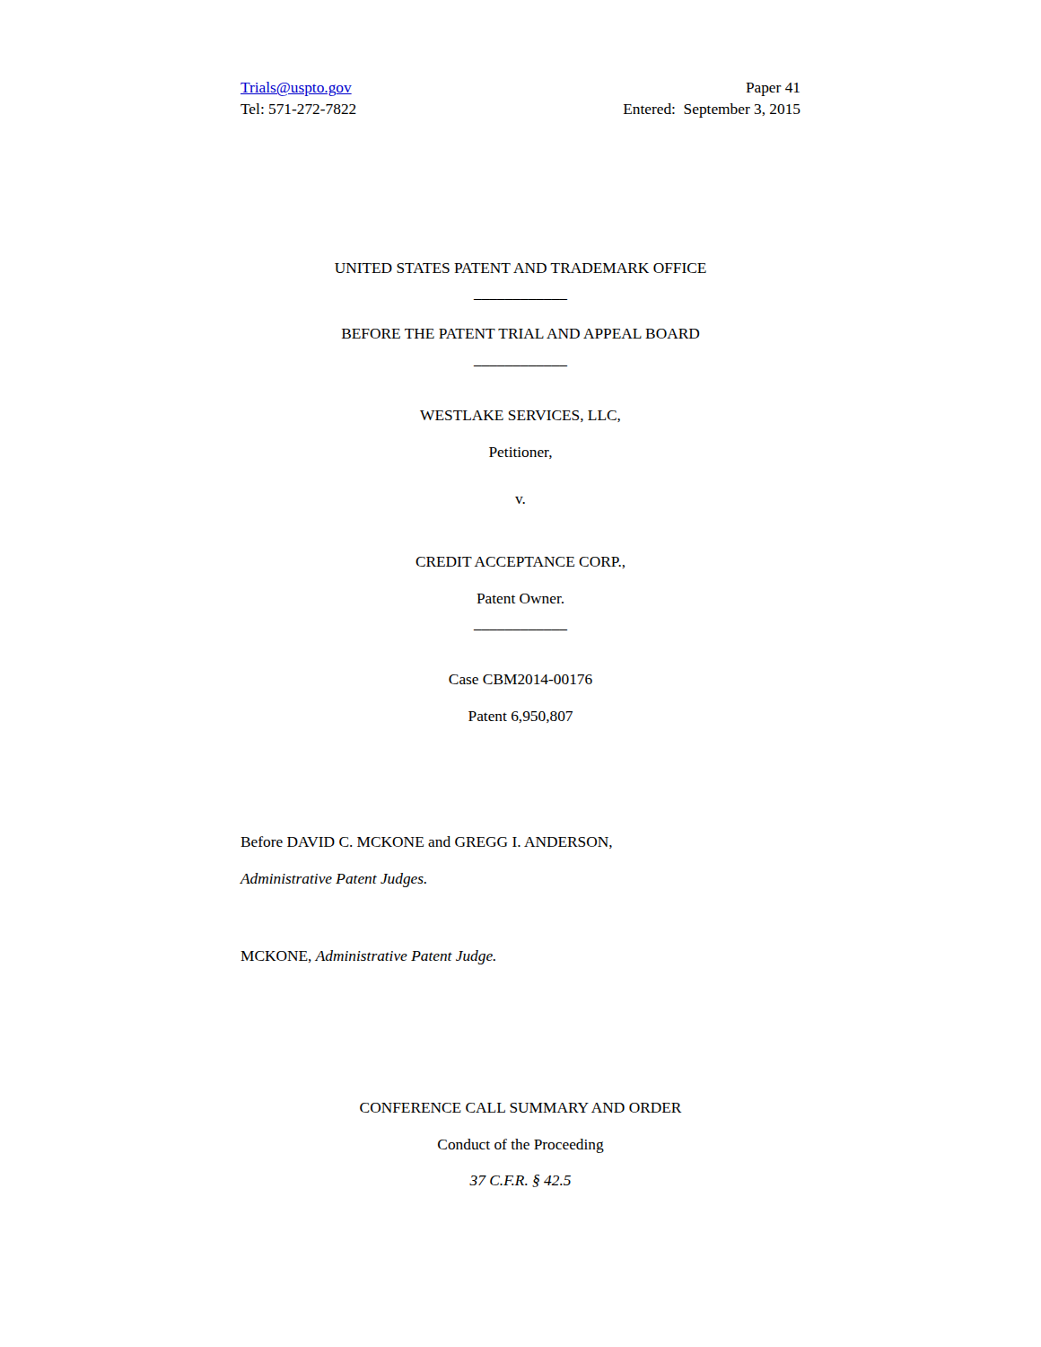| Trials@uspto.gov | Paper 41 |
| Tel: 571-272-7822 | Entered: September 3, 2015 |
UNITED STATES PATENT AND TRADEMARK OFFICE
____________
BEFORE THE PATENT TRIAL AND APPEAL BOARD
____________
WESTLAKE SERVICES, LLC,
Petitioner,
v.
CREDIT ACCEPTANCE CORP.,
Patent Owner.
____________
Case CBM2014-00176
Patent 6,950,807
Before DAVID C. MCKONE and GREGG I. ANDERSON,
Administrative Patent Judges.
MCKONE, Administrative Patent Judge.
CONFERENCE CALL SUMMARY AND ORDER
Conduct of the Proceeding
37 C.F.R. § 42.5